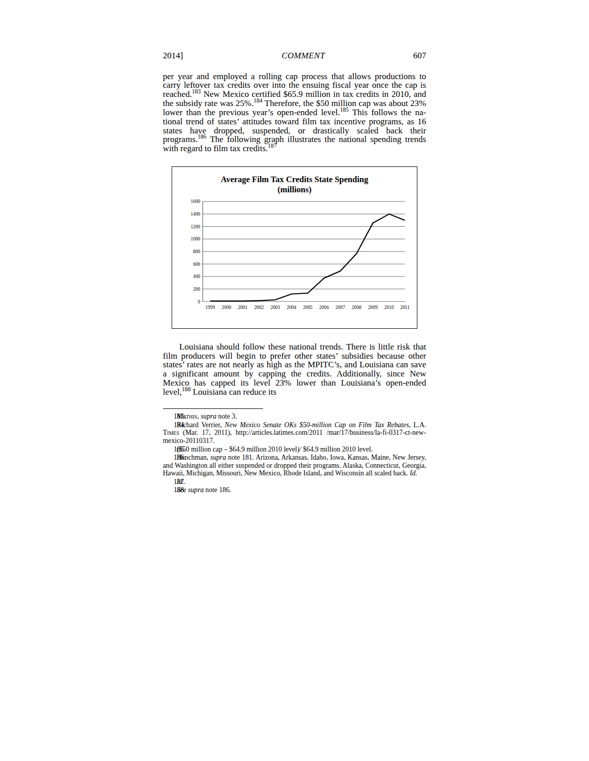2014]
COMMENT
607
per year and employed a rolling cap process that allows productions to carry leftover tax credits over into the ensuing fiscal year once the cap is reached.183 New Mexico certified $65.9 million in tax credits in 2010, and the subsidy rate was 25%.184 Therefore, the $50 million cap was about 23% lower than the previous year’s open-ended level.185 This follows the national trend of states’ attitudes toward film tax incentive programs, as 16 states have dropped, suspended, or drastically scaled back their programs.186 The following graph illustrates the national spending trends with regard to film tax credits.187
Average Film Tax Credits State Spending
(millions)
0 200 400 600 800 1000 1200 1400 1600 1999 2000 2001 2002 2003 2004 2005 2006 2007 2008 2009 2010 2011
Louisiana should follow these national trends. There is little risk that film producers will begin to prefer other states’ subsidies because other states’ rates are not nearly as high as the MPITC’s, and Louisiana can save a significant amount by capping the credits. Additionally, since New Mexico has capped its level 23% lower than Louisiana’s open-ended level,188 Louisiana can reduce its
183. Mathis, supra note 3.
184. Richard Verrier, New Mexico Senate OKs $50-million Cap on Film Tax Rebates, L.A. Times (Mar. 17, 2011), http://articles.latimes.com/2011 /mar/17/business/la-fi-0317-ct-new-mexico-20110317.
185.($50 million cap – $64.9 million 2010 level)/ $64.9 million 2010 level.
186. Henchman, supra note 181. Arizona, Arkansas, Idaho, Iowa, Kansas, Maine, New Jersey, and Washington all either suspended or dropped their programs. Alaska, Connecticut, Georgia, Hawaii, Michigan, Missouri, New Mexico, Rhode Island, and Wisconsin all scaled back. Id.
187. Id.
188. See supra note 186.